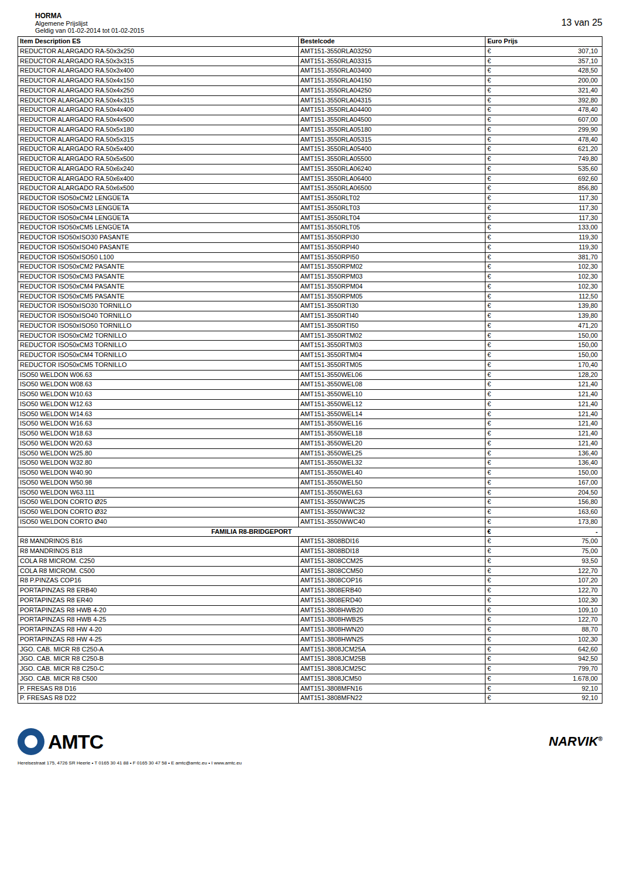HORMA
Algemene Prijslijst
Geldig van 01-02-2014 tot 01-02-2015
13 van 25
| Item Description ES | Bestelcode | Euro Prijs |
| --- | --- | --- |
| REDUCTOR ALARGADO RA-50x3x250 | AMT151-3550RLA03250 | € 307,10 |
| REDUCTOR ALARGADO RA.50x3x315 | AMT151-3550RLA03315 | € 357,10 |
| REDUCTOR ALARGADO RA.50x3x400 | AMT151-3550RLA03400 | € 428,50 |
| REDUCTOR ALARGADO RA.50x4x150 | AMT151-3550RLA04150 | € 200,00 |
| REDUCTOR ALARGADO RA.50x4x250 | AMT151-3550RLA04250 | € 321,40 |
| REDUCTOR ALARGADO RA.50x4x315 | AMT151-3550RLA04315 | € 392,80 |
| REDUCTOR ALARGADO RA.50x4x400 | AMT151-3550RLA04400 | € 478,40 |
| REDUCTOR ALARGADO RA.50x4x500 | AMT151-3550RLA04500 | € 607,00 |
| REDUCTOR ALARGADO RA.50x5x180 | AMT151-3550RLA05180 | € 299,90 |
| REDUCTOR ALARGADO RA.50x5x315 | AMT151-3550RLA05315 | € 478,40 |
| REDUCTOR ALARGADO RA.50x5x400 | AMT151-3550RLA05400 | € 621,20 |
| REDUCTOR ALARGADO RA.50x5x500 | AMT151-3550RLA05500 | € 749,80 |
| REDUCTOR ALARGADO RA.50x6x240 | AMT151-3550RLA06240 | € 535,60 |
| REDUCTOR ALARGADO RA.50x6x400 | AMT151-3550RLA06400 | € 692,60 |
| REDUCTOR ALARGADO RA.50x6x500 | AMT151-3550RLA06500 | € 856,80 |
| REDUCTOR ISO50xCM2 LENGÜETA | AMT151-3550RLT02 | € 117,30 |
| REDUCTOR ISO50xCM3 LENGÜETA | AMT151-3550RLT03 | € 117,30 |
| REDUCTOR ISO50xCM4 LENGÜETA | AMT151-3550RLT04 | € 117,30 |
| REDUCTOR ISO50xCM5 LENGÜETA | AMT151-3550RLT05 | € 133,00 |
| REDUCTOR ISO50xISO30 PASANTE | AMT151-3550RPI30 | € 119,30 |
| REDUCTOR ISO50xISO40 PASANTE | AMT151-3550RPI40 | € 119,30 |
| REDUCTOR ISO50xISO50 L100 | AMT151-3550RPI50 | € 381,70 |
| REDUCTOR ISO50xCM2 PASANTE | AMT151-3550RPM02 | € 102,30 |
| REDUCTOR ISO50xCM3 PASANTE | AMT151-3550RPM03 | € 102,30 |
| REDUCTOR ISO50xCM4 PASANTE | AMT151-3550RPM04 | € 102,30 |
| REDUCTOR ISO50xCM5 PASANTE | AMT151-3550RPM05 | € 112,50 |
| REDUCTOR ISO50xISO30 TORNILLO | AMT151-3550RTI30 | € 139,80 |
| REDUCTOR ISO50xISO40 TORNILLO | AMT151-3550RTI40 | € 139,80 |
| REDUCTOR ISO50xISO50 TORNILLO | AMT151-3550RTI50 | € 471,20 |
| REDUCTOR ISO50xCM2 TORNILLO | AMT151-3550RTM02 | € 150,00 |
| REDUCTOR ISO50xCM3 TORNILLO | AMT151-3550RTM03 | € 150,00 |
| REDUCTOR ISO50xCM4 TORNILLO | AMT151-3550RTM04 | € 150,00 |
| REDUCTOR ISO50xCM5 TORNILLO | AMT151-3550RTM05 | € 170,40 |
| ISO50 WELDON W06.63 | AMT151-3550WEL06 | € 128,20 |
| ISO50 WELDON W08.63 | AMT151-3550WEL08 | € 121,40 |
| ISO50 WELDON W10.63 | AMT151-3550WEL10 | € 121,40 |
| ISO50 WELDON W12.63 | AMT151-3550WEL12 | € 121,40 |
| ISO50 WELDON W14.63 | AMT151-3550WEL14 | € 121,40 |
| ISO50 WELDON W16.63 | AMT151-3550WEL16 | € 121,40 |
| ISO50 WELDON W18.63 | AMT151-3550WEL18 | € 121,40 |
| ISO50 WELDON W20.63 | AMT151-3550WEL20 | € 121,40 |
| ISO50 WELDON W25.80 | AMT151-3550WEL25 | € 136,40 |
| ISO50 WELDON W32.80 | AMT151-3550WEL32 | € 136,40 |
| ISO50 WELDON W40.90 | AMT151-3550WEL40 | € 150,00 |
| ISO50 WELDON W50.98 | AMT151-3550WEL50 | € 167,00 |
| ISO50 WELDON W63.111 | AMT151-3550WEL63 | € 204,50 |
| ISO50 WELDON CORTO Ø25 | AMT151-3550WWC25 | € 156,80 |
| ISO50 WELDON CORTO Ø32 | AMT151-3550WWC32 | € 163,60 |
| ISO50 WELDON CORTO Ø40 | AMT151-3550WWC40 | € 173,80 |
| FAMILIA R8-BRIDGEPORT | € - |
| R8 MANDRINOS B16 | AMT151-3808BDI16 | € 75,00 |
| R8 MANDRINOS B18 | AMT151-3808BDI18 | € 75,00 |
| COLA R8 MICROM. C250 | AMT151-3808CCM25 | € 93,50 |
| COLA R8 MICROM. C500 | AMT151-3808CCM50 | € 122,70 |
| R8 P.PINZAS COP16 | AMT151-3808COP16 | € 107,20 |
| PORTAPINZAS R8 ERB40 | AMT151-3808ERB40 | € 122,70 |
| PORTAPINZAS R8 ER40 | AMT151-3808ERD40 | € 102,30 |
| PORTAPINZAS R8 HWB 4-20 | AMT151-3808HWB20 | € 109,10 |
| PORTAPINZAS R8 HWB 4-25 | AMT151-3808HWB25 | € 122,70 |
| PORTAPINZAS R8 HW 4-20 | AMT151-3808HWN20 | € 88,70 |
| PORTAPINZAS R8 HW 4-25 | AMT151-3808HWN25 | € 102,30 |
| JGO. CAB. MICR R8 C250-A | AMT151-3808JCM25A | € 642,60 |
| JGO. CAB. MICR R8 C250-B | AMT151-3808JCM25B | € 942,50 |
| JGO. CAB. MICR R8 C250-C | AMT151-3808JCM25C | € 799,70 |
| JGO. CAB. MICR R8 C500 | AMT151-3808JCM50 | € 1.678,00 |
| P. FRESAS R8 D16 | AMT151-3808MFN16 | € 92,10 |
| P. FRESAS R8 D22 | AMT151-3808MFN22 | € 92,10 |
AMTC
Herelsestraat 175, 4726 SR Heerle • T 0165 30 41 88 • F 0165 30 47 58 • E amtc@amtc.eu • I www.amtc.eu
NARVIK®